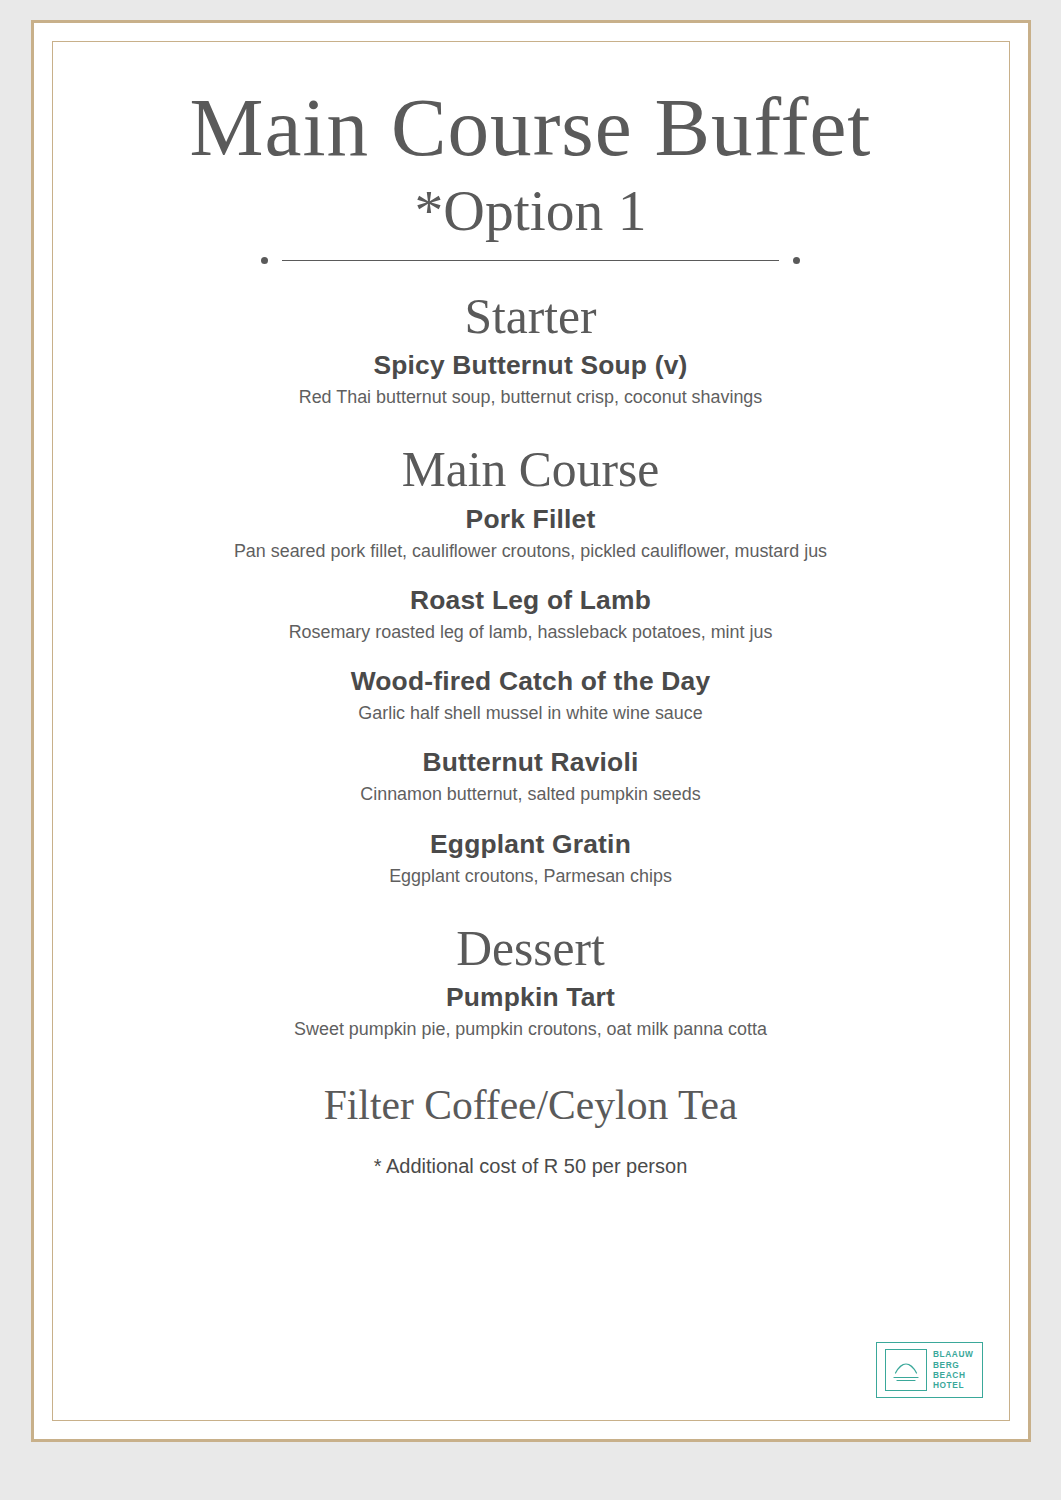Main Course Buffet
*Option 1
Starter
Spicy Butternut Soup (v)
Red Thai butternut soup, butternut crisp, coconut shavings
Main Course
Pork Fillet
Pan seared pork fillet, cauliflower croutons, pickled cauliflower, mustard jus
Roast Leg of Lamb
Rosemary roasted leg of lamb, hassleback potatoes, mint jus
Wood-fired Catch of the Day
Garlic half shell mussel in white wine sauce
Butternut Ravioli
Cinnamon butternut, salted pumpkin seeds
Eggplant Gratin
Eggplant croutons, Parmesan chips
Dessert
Pumpkin Tart
Sweet pumpkin pie, pumpkin croutons, oat milk panna cotta
Filter Coffee/Ceylon Tea
* Additional cost of R 50 per person
Blaauw
berg
Beach
Hotel